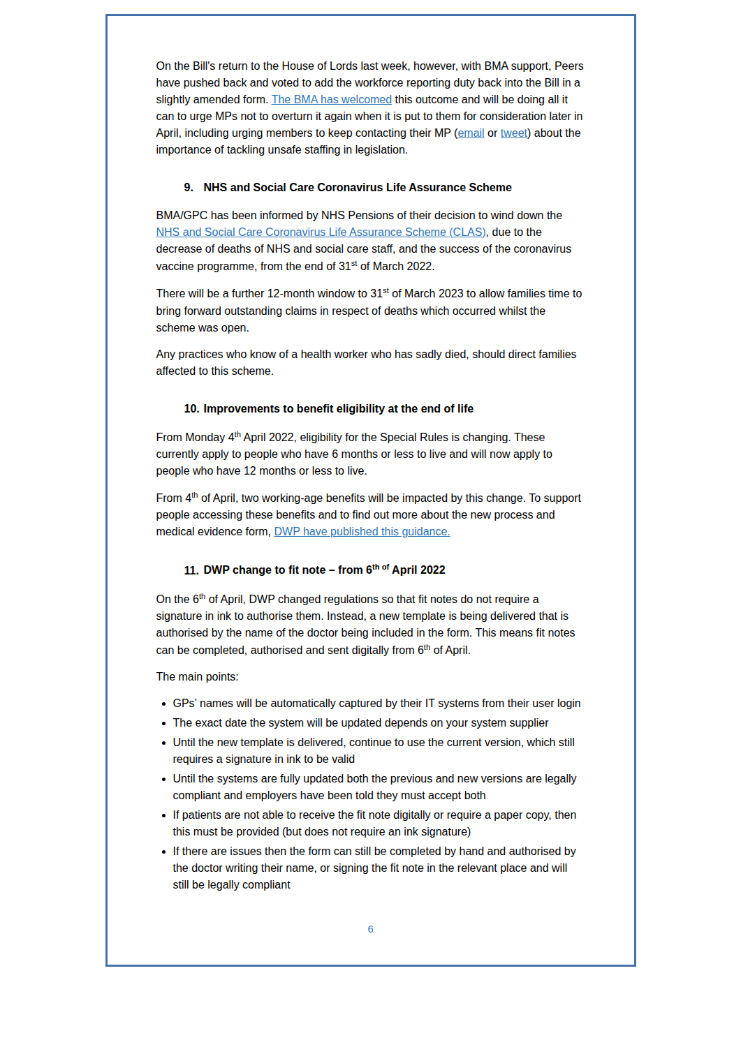On the Bill's return to the House of Lords last week, however, with BMA support, Peers have pushed back and voted to add the workforce reporting duty back into the Bill in a slightly amended form. The BMA has welcomed this outcome and will be doing all it can to urge MPs not to overturn it again when it is put to them for consideration later in April, including urging members to keep contacting their MP (email or tweet) about the importance of tackling unsafe staffing in legislation.
9. NHS and Social Care Coronavirus Life Assurance Scheme
BMA/GPC has been informed by NHS Pensions of their decision to wind down the NHS and Social Care Coronavirus Life Assurance Scheme (CLAS), due to the decrease of deaths of NHS and social care staff, and the success of the coronavirus vaccine programme, from the end of 31st of March 2022.
There will be a further 12-month window to 31st of March 2023 to allow families time to bring forward outstanding claims in respect of deaths which occurred whilst the scheme was open.
Any practices who know of a health worker who has sadly died, should direct families affected to this scheme.
10. Improvements to benefit eligibility at the end of life
From Monday 4th April 2022, eligibility for the Special Rules is changing. These currently apply to people who have 6 months or less to live and will now apply to people who have 12 months or less to live.
From 4th of April, two working-age benefits will be impacted by this change. To support people accessing these benefits and to find out more about the new process and medical evidence form, DWP have published this guidance.
11. DWP change to fit note – from 6th of April 2022
On the 6th of April, DWP changed regulations so that fit notes do not require a signature in ink to authorise them. Instead, a new template is being delivered that is authorised by the name of the doctor being included in the form. This means fit notes can be completed, authorised and sent digitally from 6th of April.
The main points:
GPs’ names will be automatically captured by their IT systems from their user login
The exact date the system will be updated depends on your system supplier
Until the new template is delivered, continue to use the current version, which still requires a signature in ink to be valid
Until the systems are fully updated both the previous and new versions are legally compliant and employers have been told they must accept both
If patients are not able to receive the fit note digitally or require a paper copy, then this must be provided (but does not require an ink signature)
If there are issues then the form can still be completed by hand and authorised by the doctor writing their name, or signing the fit note in the relevant place and will still be legally compliant
6